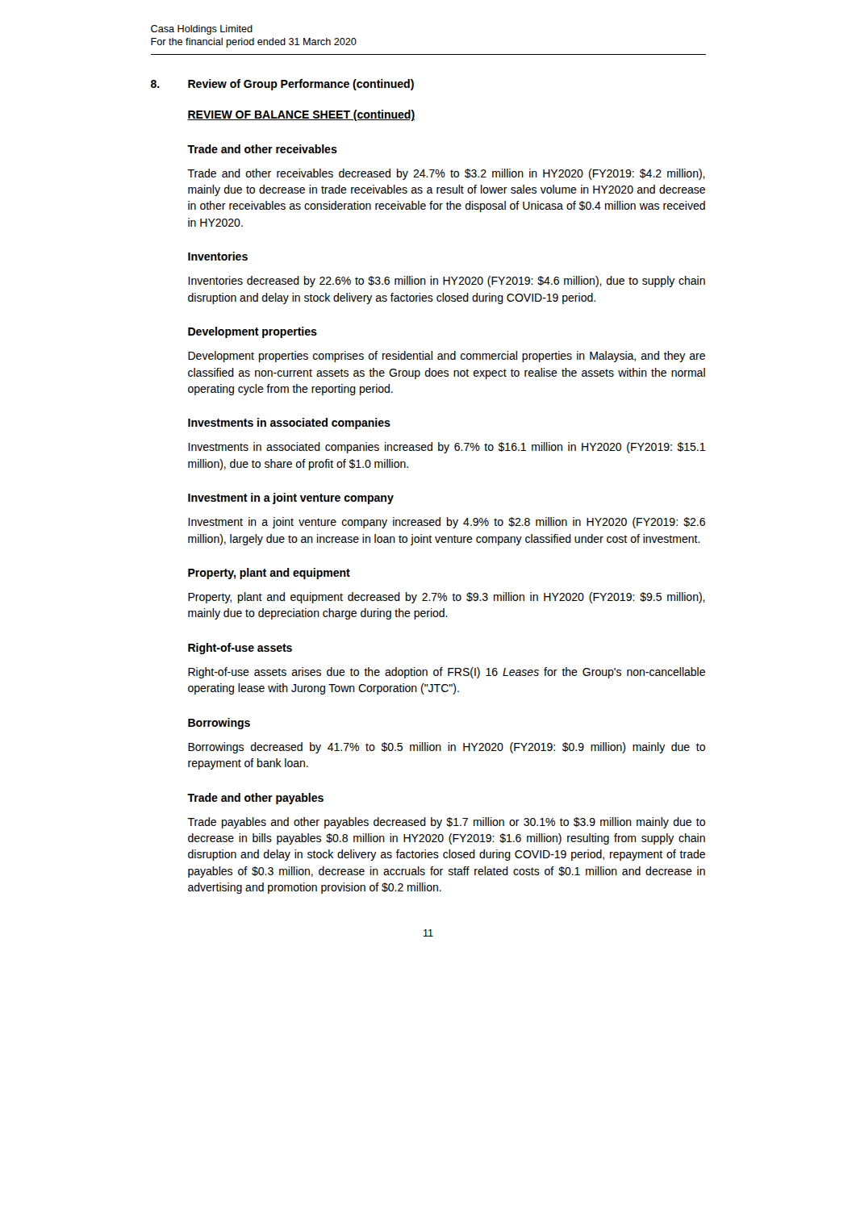Casa Holdings Limited
For the financial period ended 31 March 2020
8. Review of Group Performance (continued)
REVIEW OF BALANCE SHEET (continued)
Trade and other receivables
Trade and other receivables decreased by 24.7% to $3.2 million in HY2020 (FY2019: $4.2 million), mainly due to decrease in trade receivables as a result of lower sales volume in HY2020 and decrease in other receivables as consideration receivable for the disposal of Unicasa of $0.4 million was received in HY2020.
Inventories
Inventories decreased by 22.6% to $3.6 million in HY2020 (FY2019: $4.6 million), due to supply chain disruption and delay in stock delivery as factories closed during COVID-19 period.
Development properties
Development properties comprises of residential and commercial properties in Malaysia, and they are classified as non-current assets as the Group does not expect to realise the assets within the normal operating cycle from the reporting period.
Investments in associated companies
Investments in associated companies increased by 6.7% to $16.1 million in HY2020 (FY2019: $15.1 million), due to share of profit of $1.0 million.
Investment in a joint venture company
Investment in a joint venture company increased by 4.9% to $2.8 million in HY2020 (FY2019: $2.6 million), largely due to an increase in loan to joint venture company classified under cost of investment.
Property, plant and equipment
Property, plant and equipment decreased by 2.7% to $9.3 million in HY2020 (FY2019: $9.5 million), mainly due to depreciation charge during the period.
Right-of-use assets
Right-of-use assets arises due to the adoption of FRS(I) 16 Leases for the Group's non-cancellable operating lease with Jurong Town Corporation ("JTC").
Borrowings
Borrowings decreased by 41.7% to $0.5 million in HY2020 (FY2019: $0.9 million) mainly due to repayment of bank loan.
Trade and other payables
Trade payables and other payables decreased by $1.7 million or 30.1% to $3.9 million mainly due to decrease in bills payables $0.8 million in HY2020 (FY2019: $1.6 million) resulting from supply chain disruption and delay in stock delivery as factories closed during COVID-19 period, repayment of trade payables of $0.3 million, decrease in accruals for staff related costs of $0.1 million and decrease in advertising and promotion provision of $0.2 million.
11